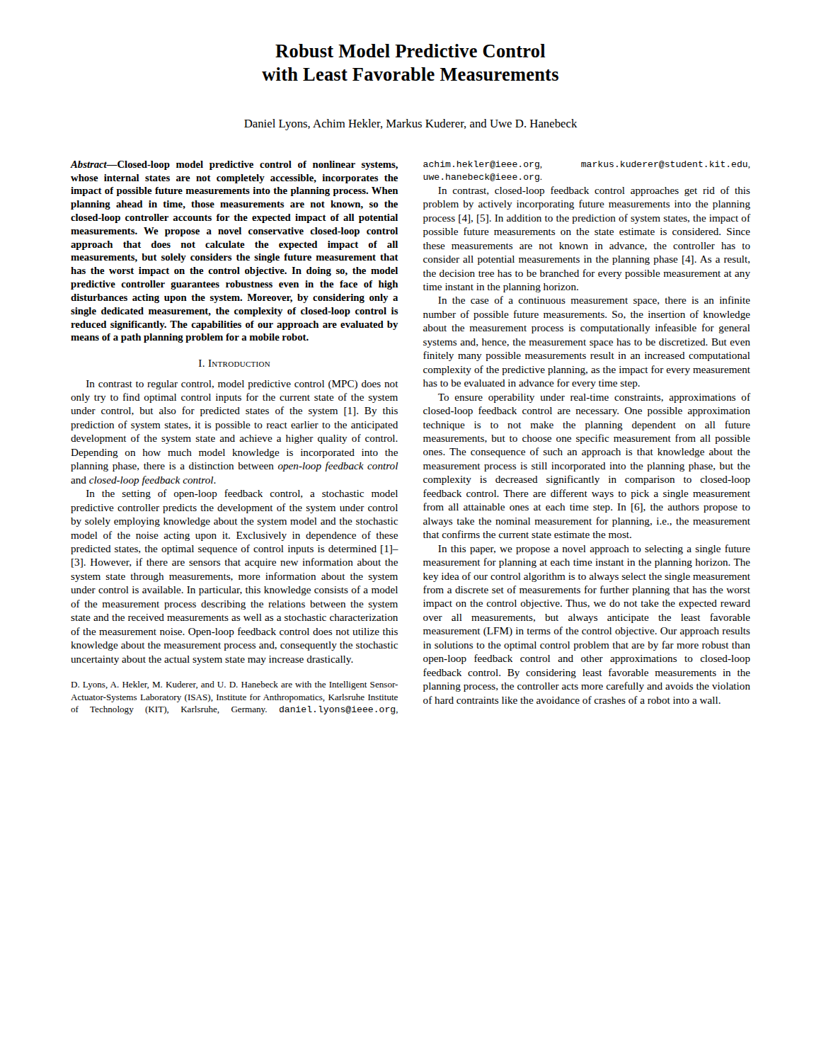Robust Model Predictive Control
with Least Favorable Measurements
Daniel Lyons, Achim Hekler, Markus Kuderer, and Uwe D. Hanebeck
Abstract—Closed-loop model predictive control of nonlinear systems, whose internal states are not completely accessible, incorporates the impact of possible future measurements into the planning process. When planning ahead in time, those measurements are not known, so the closed-loop controller accounts for the expected impact of all potential measurements. We propose a novel conservative closed-loop control approach that does not calculate the expected impact of all measurements, but solely considers the single future measurement that has the worst impact on the control objective. In doing so, the model predictive controller guarantees robustness even in the face of high disturbances acting upon the system. Moreover, by considering only a single dedicated measurement, the complexity of closed-loop control is reduced significantly. The capabilities of our approach are evaluated by means of a path planning problem for a mobile robot.
I. Introduction
In contrast to regular control, model predictive control (MPC) does not only try to find optimal control inputs for the current state of the system under control, but also for predicted states of the system [1]. By this prediction of system states, it is possible to react earlier to the anticipated development of the system state and achieve a higher quality of control. Depending on how much model knowledge is incorporated into the planning phase, there is a distinction between open-loop feedback control and closed-loop feedback control.
In the setting of open-loop feedback control, a stochastic model predictive controller predicts the development of the system under control by solely employing knowledge about the system model and the stochastic model of the noise acting upon it. Exclusively in dependence of these predicted states, the optimal sequence of control inputs is determined [1]–[3]. However, if there are sensors that acquire new information about the system state through measurements, more information about the system under control is available. In particular, this knowledge consists of a model of the measurement process describing the relations between the system state and the received measurements as well as a stochastic characterization of the measurement noise. Open-loop feedback control does not utilize this knowledge about the measurement process and, consequently the stochastic uncertainty about the actual system state may increase drastically.
D. Lyons, A. Hekler, M. Kuderer, and U. D. Hanebeck are with the Intelligent Sensor-Actuator-Systems Laboratory (ISAS), Institute for Anthropomatics, Karlsruhe Institute of Technology (KIT), Karlsruhe, Germany. daniel.lyons@ieee.org, achim.hekler@ieee.org, markus.kuderer@student.kit.edu, uwe.hanebeck@ieee.org.
In contrast, closed-loop feedback control approaches get rid of this problem by actively incorporating future measurements into the planning process [4], [5]. In addition to the prediction of system states, the impact of possible future measurements on the state estimate is considered. Since these measurements are not known in advance, the controller has to consider all potential measurements in the planning phase [4]. As a result, the decision tree has to be branched for every possible measurement at any time instant in the planning horizon.
In the case of a continuous measurement space, there is an infinite number of possible future measurements. So, the insertion of knowledge about the measurement process is computationally infeasible for general systems and, hence, the measurement space has to be discretized. But even finitely many possible measurements result in an increased computational complexity of the predictive planning, as the impact for every measurement has to be evaluated in advance for every time step.
To ensure operability under real-time constraints, approximations of closed-loop feedback control are necessary. One possible approximation technique is to not make the planning dependent on all future measurements, but to choose one specific measurement from all possible ones. The consequence of such an approach is that knowledge about the measurement process is still incorporated into the planning phase, but the complexity is decreased significantly in comparison to closed-loop feedback control. There are different ways to pick a single measurement from all attainable ones at each time step. In [6], the authors propose to always take the nominal measurement for planning, i.e., the measurement that confirms the current state estimate the most.
In this paper, we propose a novel approach to selecting a single future measurement for planning at each time instant in the planning horizon. The key idea of our control algorithm is to always select the single measurement from a discrete set of measurements for further planning that has the worst impact on the control objective. Thus, we do not take the expected reward over all measurements, but always anticipate the least favorable measurement (LFM) in terms of the control objective. Our approach results in solutions to the optimal control problem that are by far more robust than open-loop feedback control and other approximations to closed-loop feedback control. By considering least favorable measurements in the planning process, the controller acts more carefully and avoids the violation of hard contraints like the avoidance of crashes of a robot into a wall.